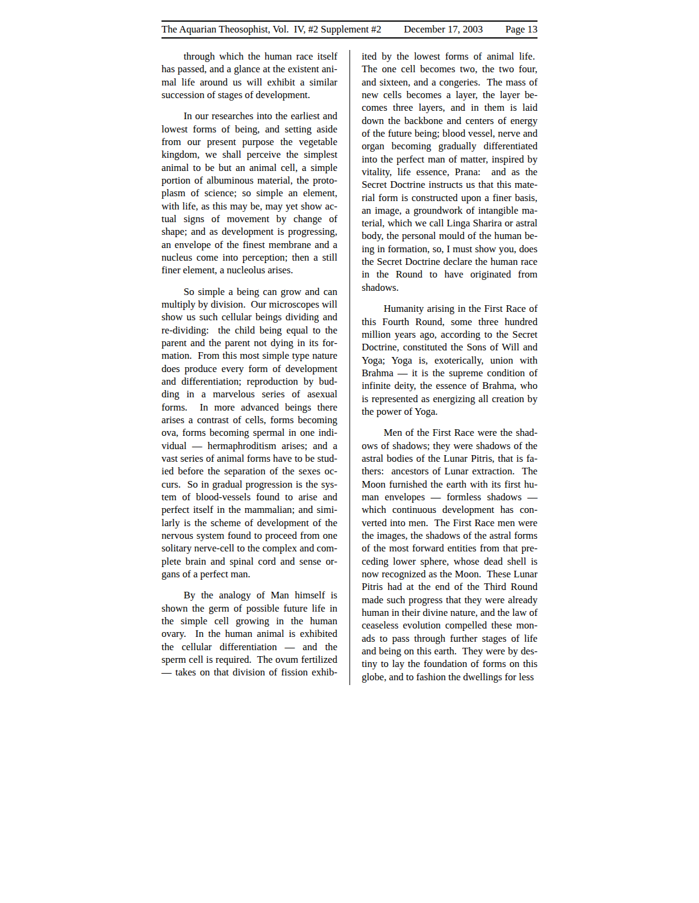The Aquarian Theosophist, Vol. IV, #2 Supplement #2 December 17, 2003 Page 13
through which the human race itself has passed, and a glance at the existent animal life around us will exhibit a similar succession of stages of development.
In our researches into the earliest and lowest forms of being, and setting aside from our present purpose the vegetable kingdom, we shall perceive the simplest animal to be but an animal cell, a simple portion of albuminous material, the protoplasm of science; so simple an element, with life, as this may be, may yet show actual signs of movement by change of shape; and as development is progressing, an envelope of the finest membrane and a nucleus come into perception; then a still finer element, a nucleolus arises.
So simple a being can grow and can multiply by division. Our microscopes will show us such cellular beings dividing and re-dividing: the child being equal to the parent and the parent not dying in its formation. From this most simple type nature does produce every form of development and differentiation; reproduction by budding in a marvelous series of asexual forms. In more advanced beings there arises a contrast of cells, forms becoming ova, forms becoming spermal in one individual — hermaphroditism arises; and a vast series of animal forms have to be studied before the separation of the sexes occurs. So in gradual progression is the system of blood-vessels found to arise and perfect itself in the mammalian; and similarly is the scheme of development of the nervous system found to proceed from one solitary nerve-cell to the complex and complete brain and spinal cord and sense organs of a perfect man.
By the analogy of Man himself is shown the germ of possible future life in the simple cell growing in the human ovary. In the human animal is exhibited the cellular differentiation — and the sperm cell is required. The ovum fertilized — takes on that division of fission exhibited by the lowest forms of animal life. The one cell becomes two, the two four, and sixteen, and a congeries. The mass of new cells becomes a layer, the layer becomes three layers, and in them is laid down the backbone and centers of energy of the future being; blood vessel, nerve and organ becoming gradually differentiated into the perfect man of matter, inspired by vitality, life essence, Prana: and as the Secret Doctrine instructs us that this material form is constructed upon a finer basis, an image, a groundwork of intangible material, which we call Linga Sharira or astral body, the personal mould of the human being in formation, so, I must show you, does the Secret Doctrine declare the human race in the Round to have originated from shadows.
Humanity arising in the First Race of this Fourth Round, some three hundred million years ago, according to the Secret Doctrine, constituted the Sons of Will and Yoga; Yoga is, exoterically, union with Brahma — it is the supreme condition of infinite deity, the essence of Brahma, who is represented as energizing all creation by the power of Yoga.
Men of the First Race were the shadows of shadows; they were shadows of the astral bodies of the Lunar Pitris, that is fathers: ancestors of Lunar extraction. The Moon furnished the earth with its first human envelopes — formless shadows — which continuous development has converted into men. The First Race men were the images, the shadows of the astral forms of the most forward entities from that preceding lower sphere, whose dead shell is now recognized as the Moon. These Lunar Pitris had at the end of the Third Round made such progress that they were already human in their divine nature, and the law of ceaseless evolution compelled these monads to pass through further stages of life and being on this earth. They were by destiny to lay the foundation of forms on this globe, and to fashion the dwellings for less